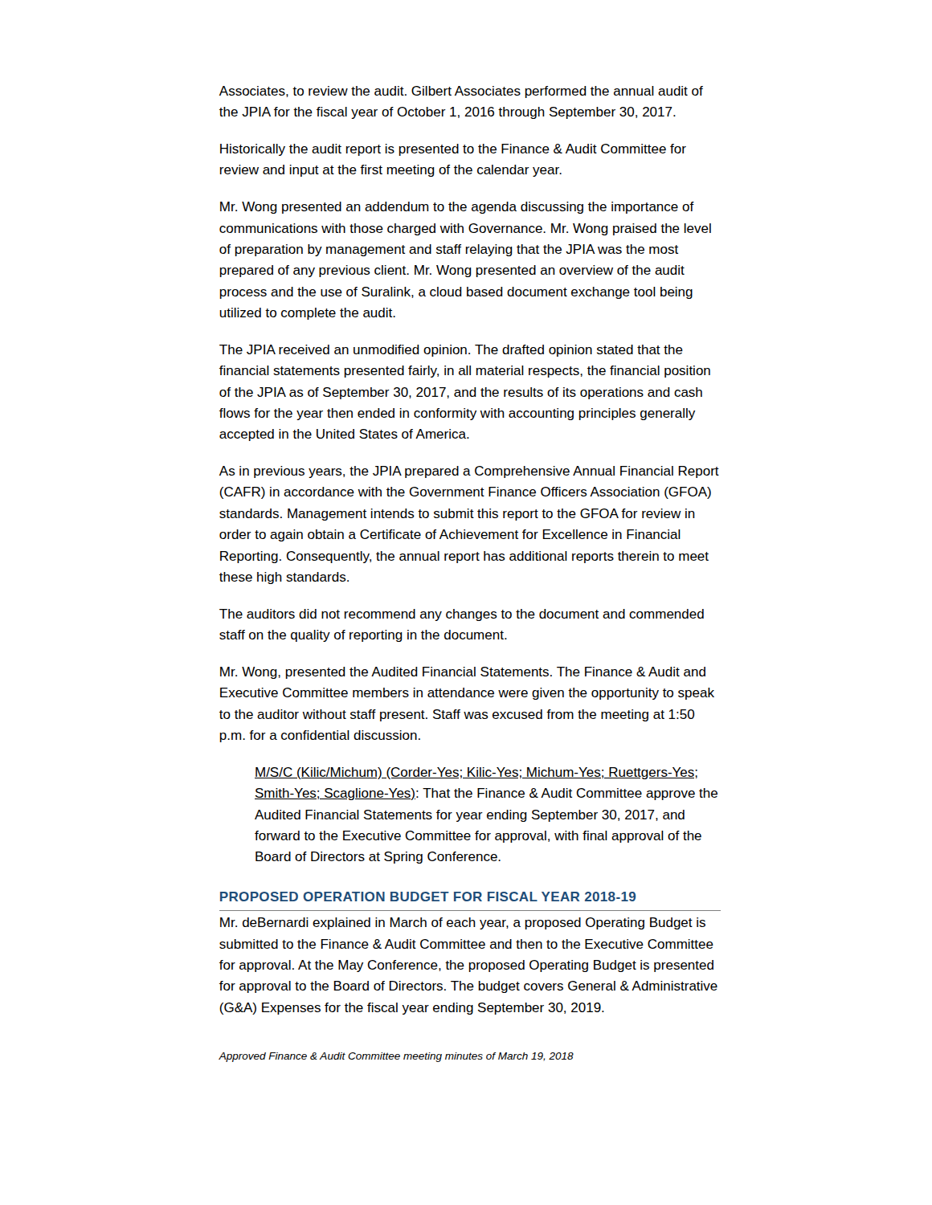Associates, to review the audit. Gilbert Associates performed the annual audit of the JPIA for the fiscal year of October 1, 2016 through September 30, 2017.
Historically the audit report is presented to the Finance & Audit Committee for review and input at the first meeting of the calendar year.
Mr. Wong presented an addendum to the agenda discussing the importance of communications with those charged with Governance. Mr. Wong praised the level of preparation by management and staff relaying that the JPIA was the most prepared of any previous client. Mr. Wong presented an overview of the audit process and the use of Suralink, a cloud based document exchange tool being utilized to complete the audit.
The JPIA received an unmodified opinion. The drafted opinion stated that the financial statements presented fairly, in all material respects, the financial position of the JPIA as of September 30, 2017, and the results of its operations and cash flows for the year then ended in conformity with accounting principles generally accepted in the United States of America.
As in previous years, the JPIA prepared a Comprehensive Annual Financial Report (CAFR) in accordance with the Government Finance Officers Association (GFOA) standards. Management intends to submit this report to the GFOA for review in order to again obtain a Certificate of Achievement for Excellence in Financial Reporting. Consequently, the annual report has additional reports therein to meet these high standards.
The auditors did not recommend any changes to the document and commended staff on the quality of reporting in the document.
Mr. Wong, presented the Audited Financial Statements. The Finance & Audit and Executive Committee members in attendance were given the opportunity to speak to the auditor without staff present. Staff was excused from the meeting at 1:50 p.m. for a confidential discussion.
M/S/C (Kilic/Michum) (Corder-Yes; Kilic-Yes; Michum-Yes; Ruettgers-Yes; Smith-Yes; Scaglione-Yes): That the Finance & Audit Committee approve the Audited Financial Statements for year ending September 30, 2017, and forward to the Executive Committee for approval, with final approval of the Board of Directors at Spring Conference.
PROPOSED OPERATION BUDGET FOR FISCAL YEAR 2018-19
Mr. deBernardi explained in March of each year, a proposed Operating Budget is submitted to the Finance & Audit Committee and then to the Executive Committee for approval. At the May Conference, the proposed Operating Budget is presented for approval to the Board of Directors. The budget covers General & Administrative (G&A) Expenses for the fiscal year ending September 30, 2019.
Approved Finance & Audit Committee meeting minutes of March 19, 2018